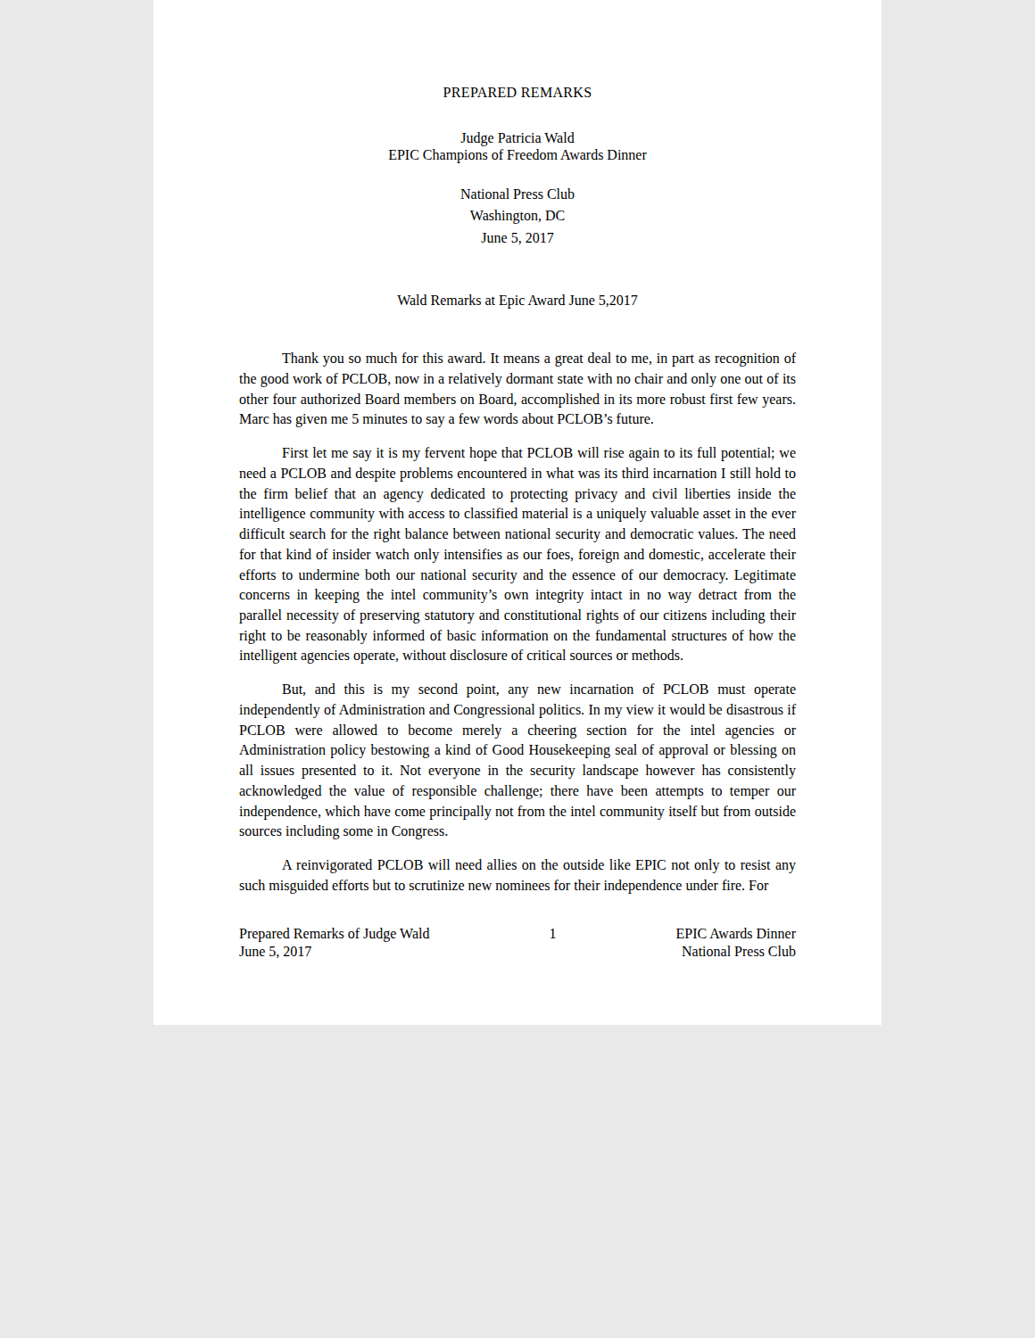PREPARED REMARKS
Judge Patricia Wald
EPIC Champions of Freedom Awards Dinner
National Press Club
Washington, DC
June 5, 2017
Wald Remarks at Epic Award June 5,2017
Thank you so much for this award. It means a great deal to me, in part as recognition of the good work of PCLOB, now in a relatively dormant state with no chair and only one out of its other four authorized Board members on Board, accomplished in its more robust first few years. Marc has given me 5 minutes to say a few words about PCLOB’s future.
First let me say it is my fervent hope that PCLOB will rise again to its full potential; we need a PCLOB and despite problems encountered in what was its third incarnation I still hold to the firm belief that an agency dedicated to protecting privacy and civil liberties inside the intelligence community with access to classified material is a uniquely valuable asset in the ever difficult search for the right balance between national security and democratic values. The need for that kind of insider watch only intensifies as our foes, foreign and domestic, accelerate their efforts to undermine both our national security and the essence of our democracy. Legitimate concerns in keeping the intel community’s own integrity intact in no way detract from the parallel necessity of preserving statutory and constitutional rights of our citizens including their right to be reasonably informed of basic information on the fundamental structures of how the intelligent agencies operate, without disclosure of critical sources or methods.
But, and this is my second point, any new incarnation of PCLOB must operate independently of Administration and Congressional politics. In my view it would be disastrous if PCLOB were allowed to become merely a cheering section for the intel agencies or Administration policy bestowing a kind of Good Housekeeping seal of approval or blessing on all issues presented to it. Not everyone in the security landscape however has consistently acknowledged the value of responsible challenge; there have been attempts to temper our independence, which have come principally not from the intel community itself but from outside sources including some in Congress.
A reinvigorated PCLOB will need allies on the outside like EPIC not only to resist any such misguided efforts but to scrutinize new nominees for their independence under fire. For
Prepared Remarks of Judge Wald
June 5, 2017
1
EPIC Awards Dinner
National Press Club